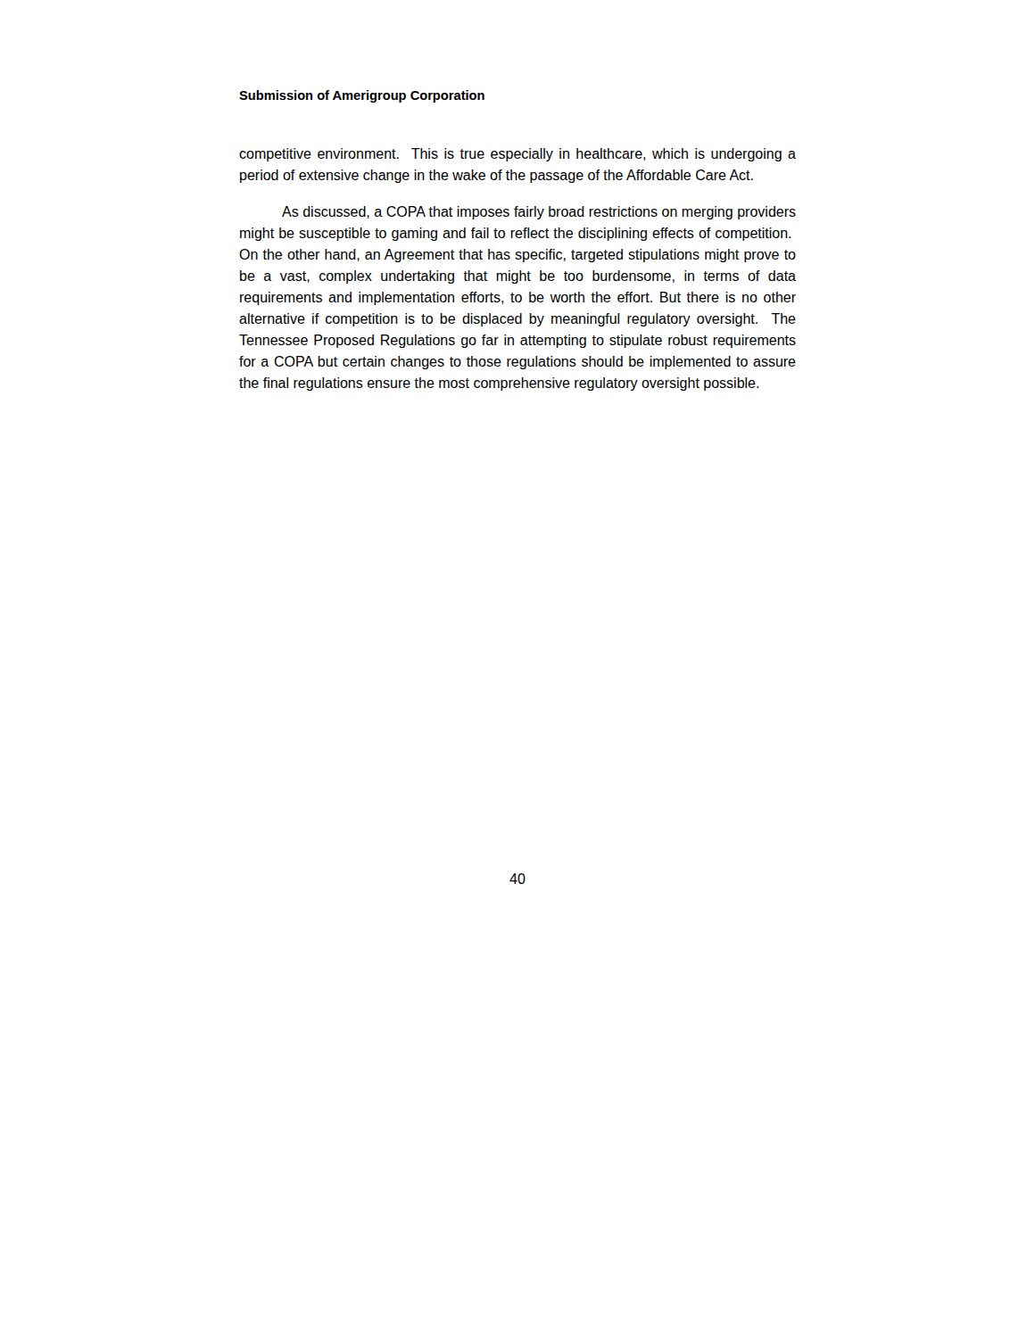Submission of Amerigroup Corporation
competitive environment. This is true especially in healthcare, which is undergoing a period of extensive change in the wake of the passage of the Affordable Care Act.
As discussed, a COPA that imposes fairly broad restrictions on merging providers might be susceptible to gaming and fail to reflect the disciplining effects of competition. On the other hand, an Agreement that has specific, targeted stipulations might prove to be a vast, complex undertaking that might be too burdensome, in terms of data requirements and implementation efforts, to be worth the effort. But there is no other alternative if competition is to be displaced by meaningful regulatory oversight. The Tennessee Proposed Regulations go far in attempting to stipulate robust requirements for a COPA but certain changes to those regulations should be implemented to assure the final regulations ensure the most comprehensive regulatory oversight possible.
40